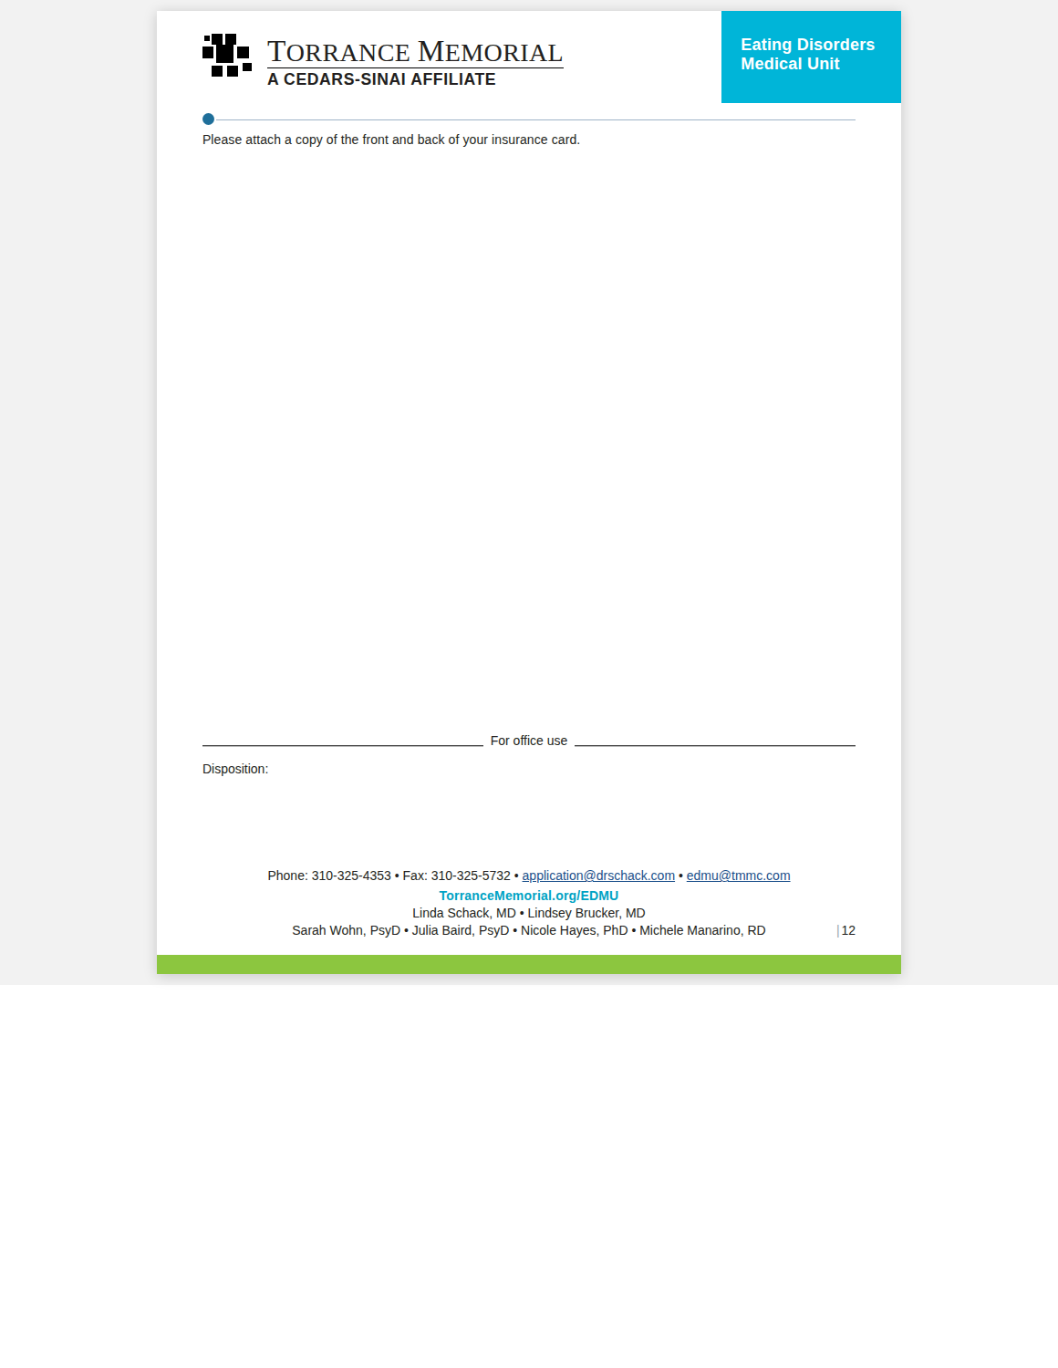Eating Disorders
Medical Unit
TORRANCE MEMORIAL
A CEDARS-SINAI AFFILIATE
Please attach a copy of the front and back of your insurance card.
For office use
Disposition:
Phone: 310-325-4353 • Fax: 310-325-5732 • application@drschack.com • edmu@tmmc.com
TorranceMemorial.org/EDMU
Linda Schack, MD • Lindsey Brucker, MD
Sarah Wohn, PsyD • Julia Baird, PsyD • Nicole Hayes, PhD • Michele Manarino, RD
|12